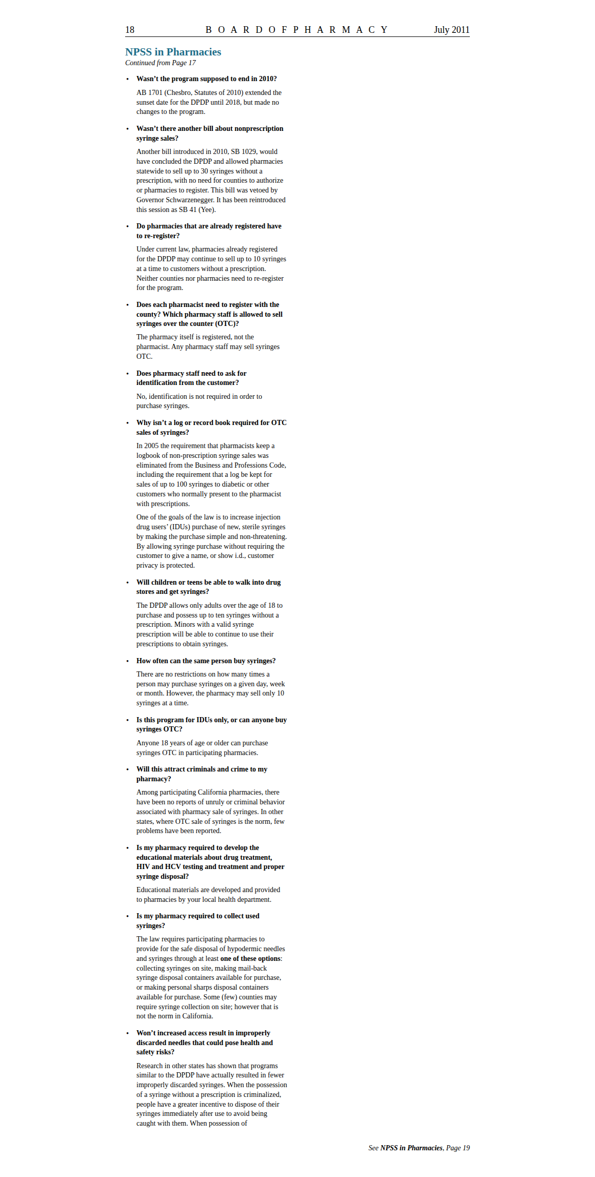18
B O A R D O F P H A R M A C Y
July 2011
NPSS in Pharmacies
Continued from Page 17
Wasn’t the program supposed to end in 2010?
AB 1701 (Chesbro, Statutes of 2010) extended the sunset date for the DPDP until 2018, but made no changes to the program.
Wasn’t there another bill about nonprescription syringe sales?
Another bill introduced in 2010, SB 1029, would have concluded the DPDP and allowed pharmacies statewide to sell up to 30 syringes without a prescription, with no need for counties to authorize or pharmacies to register. This bill was vetoed by Governor Schwarzenegger. It has been reintroduced this session as SB 41 (Yee).
Do pharmacies that are already registered have to re-register?
Under current law, pharmacies already registered for the DPDP may continue to sell up to 10 syringes at a time to customers without a prescription. Neither counties nor pharmacies need to re-register for the program.
Does each pharmacist need to register with the county? Which pharmacy staff is allowed to sell syringes over the counter (OTC)?
The pharmacy itself is registered, not the pharmacist. Any pharmacy staff may sell syringes OTC.
Does pharmacy staff need to ask for identification from the customer?
No, identification is not required in order to purchase syringes.
Why isn’t a log or record book required for OTC sales of syringes?
In 2005 the requirement that pharmacists keep a logbook of non-prescription syringe sales was eliminated from the Business and Professions Code, including the requirement that a log be kept for sales of up to 100 syringes to diabetic or other customers who normally present to the pharmacist with prescriptions.
One of the goals of the law is to increase injection drug users’ (IDUs) purchase of new, sterile syringes by making the purchase simple and non-threatening. By allowing syringe purchase without requiring the customer to give a name, or show i.d., customer privacy is protected.
Will children or teens be able to walk into drug stores and get syringes?
The DPDP allows only adults over the age of 18 to purchase and possess up to ten syringes without a prescription. Minors with a valid syringe prescription will be able to continue to use their prescriptions to obtain syringes.
How often can the same person buy syringes?
There are no restrictions on how many times a person may purchase syringes on a given day, week or month. However, the pharmacy may sell only 10 syringes at a time.
Is this program for IDUs only, or can anyone buy syringes OTC?
Anyone 18 years of age or older can purchase syringes OTC in participating pharmacies.
Will this attract criminals and crime to my pharmacy?
Among participating California pharmacies, there have been no reports of unruly or criminal behavior associated with pharmacy sale of syringes. In other states, where OTC sale of syringes is the norm, few problems have been reported.
Is my pharmacy required to develop the educational materials about drug treatment, HIV and HCV testing and treatment and proper syringe disposal?
Educational materials are developed and provided to pharmacies by your local health department.
Is my pharmacy required to collect used syringes?
The law requires participating pharmacies to provide for the safe disposal of hypodermic needles and syringes through at least one of these options: collecting syringes on site, making mail-back syringe disposal containers available for purchase, or making personal sharps disposal containers available for purchase. Some (few) counties may require syringe collection on site; however that is not the norm in California.
Won’t increased access result in improperly discarded needles that could pose health and safety risks?
Research in other states has shown that programs similar to the DPDP have actually resulted in fewer improperly discarded syringes. When the possession of a syringe without a prescription is criminalized, people have a greater incentive to dispose of their syringes immediately after use to avoid being caught with them. When possession of
See NPSS in Pharmacies, Page 19